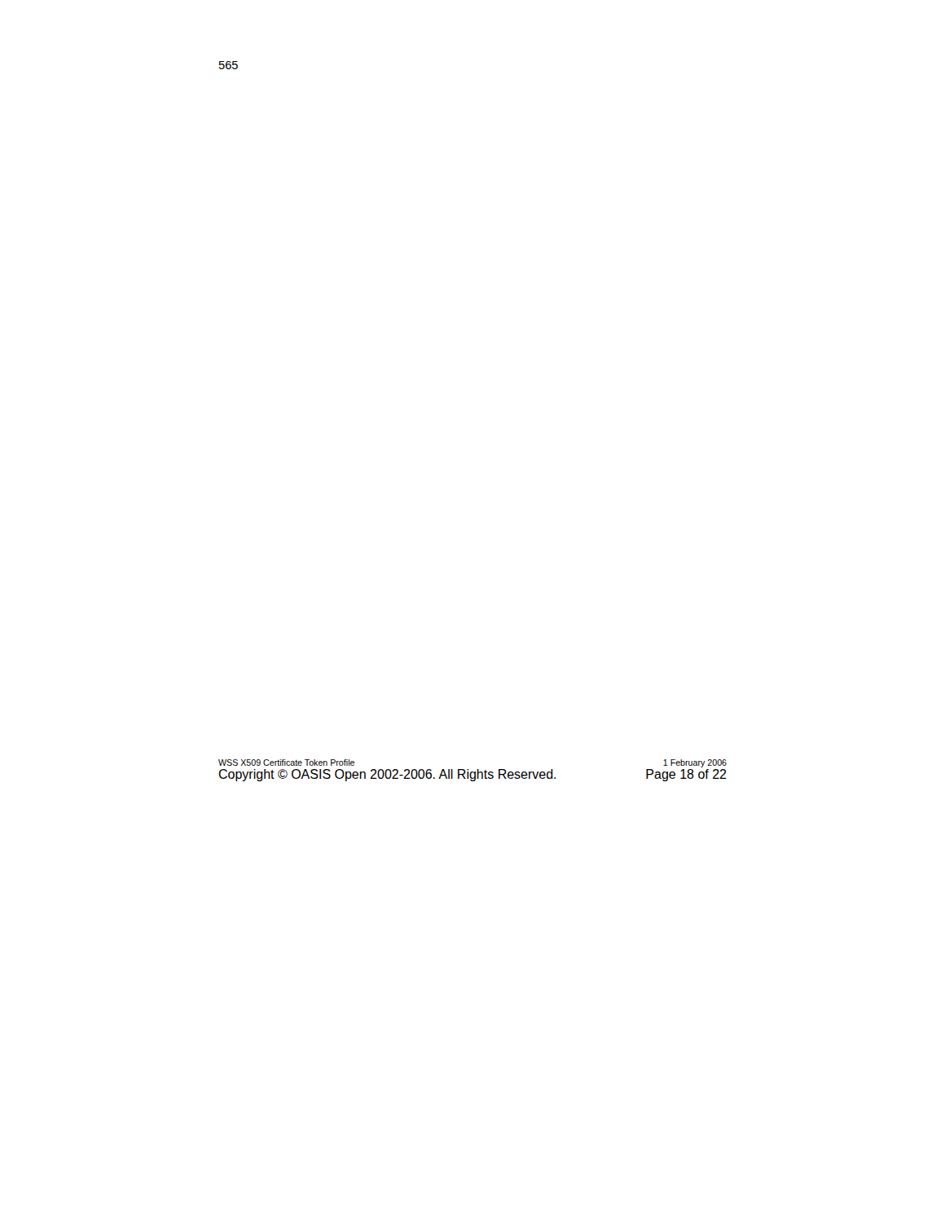565
| WSS X509 Certificate Token Profile | 1 February 2006 |
| Copyright © OASIS Open 2002-2006. All Rights Reserved. | Page 18 of 22 |